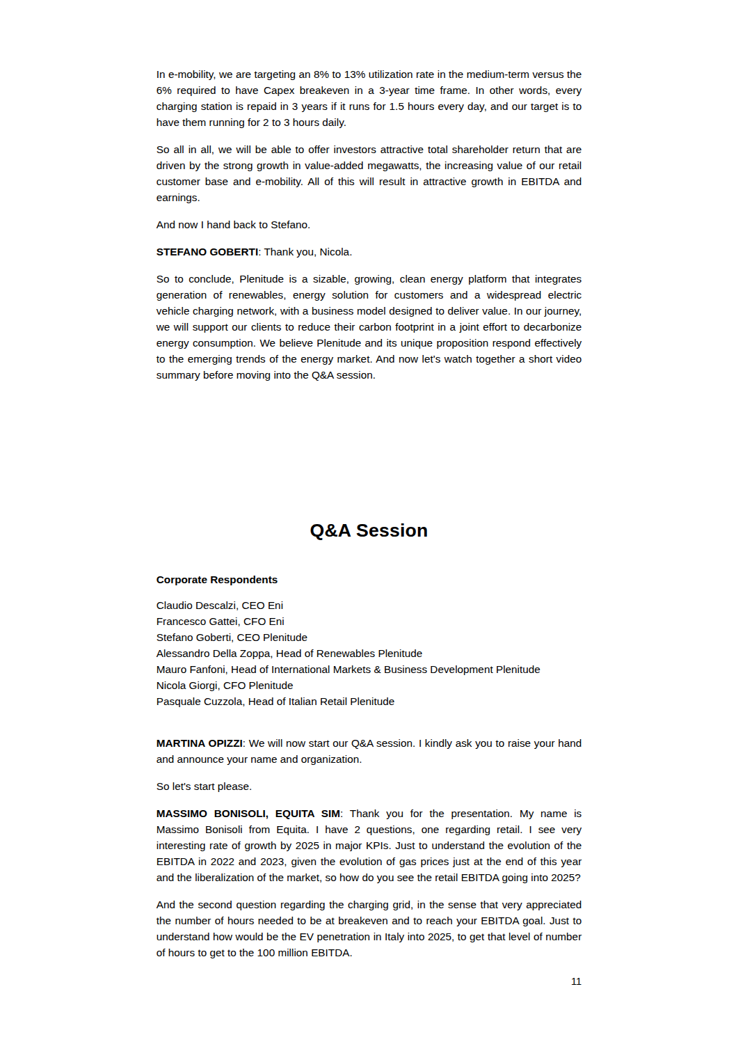In e-mobility, we are targeting an 8% to 13% utilization rate in the medium-term versus the 6% required to have Capex breakeven in a 3-year time frame. In other words, every charging station is repaid in 3 years if it runs for 1.5 hours every day, and our target is to have them running for 2 to 3 hours daily.
So all in all, we will be able to offer investors attractive total shareholder return that are driven by the strong growth in value-added megawatts, the increasing value of our retail customer base and e-mobility. All of this will result in attractive growth in EBITDA and earnings.
And now I hand back to Stefano.
STEFANO GOBERTI: Thank you, Nicola.
So to conclude, Plenitude is a sizable, growing, clean energy platform that integrates generation of renewables, energy solution for customers and a widespread electric vehicle charging network, with a business model designed to deliver value. In our journey, we will support our clients to reduce their carbon footprint in a joint effort to decarbonize energy consumption. We believe Plenitude and its unique proposition respond effectively to the emerging trends of the energy market. And now let's watch together a short video summary before moving into the Q&A session.
Q&A Session
Corporate Respondents
Claudio Descalzi, CEO Eni
Francesco Gattei, CFO Eni
Stefano Goberti, CEO Plenitude
Alessandro Della Zoppa, Head of Renewables Plenitude
Mauro Fanfoni, Head of International Markets & Business Development Plenitude
Nicola Giorgi, CFO Plenitude
Pasquale Cuzzola, Head of Italian Retail Plenitude
MARTINA OPIZZI: We will now start our Q&A session. I kindly ask you to raise your hand and announce your name and organization.
So let's start please.
MASSIMO BONISOLI, EQUITA SIM: Thank you for the presentation. My name is Massimo Bonisoli from Equita. I have 2 questions, one regarding retail. I see very interesting rate of growth by 2025 in major KPIs. Just to understand the evolution of the EBITDA in 2022 and 2023, given the evolution of gas prices just at the end of this year and the liberalization of the market, so how do you see the retail EBITDA going into 2025?
And the second question regarding the charging grid, in the sense that very appreciated the number of hours needed to be at breakeven and to reach your EBITDA goal. Just to understand how would be the EV penetration in Italy into 2025, to get that level of number of hours to get to the 100 million EBITDA.
11